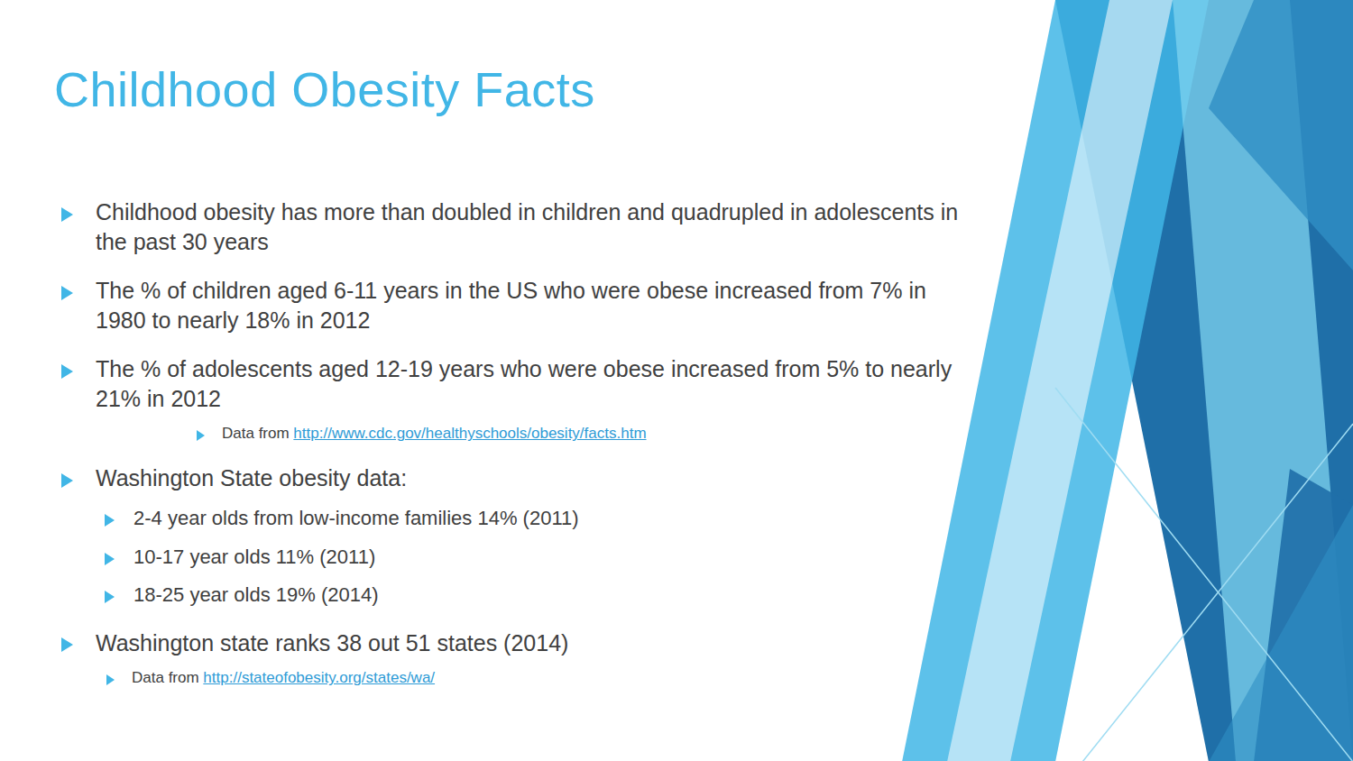Childhood Obesity Facts
Childhood obesity has more than doubled in children and quadrupled in adolescents in the past 30 years
The % of children aged 6-11 years in the US who were obese increased from 7% in 1980 to nearly 18% in 2012
The % of adolescents aged 12-19 years who were obese increased from 5% to nearly 21% in 2012
Data from http://www.cdc.gov/healthyschools/obesity/facts.htm
Washington State obesity data:
2-4 year olds from low-income families 14% (2011)
10-17 year olds 11% (2011)
18-25 year olds 19% (2014)
Washington state ranks 38 out 51 states (2014)
Data from http://stateofobesity.org/states/wa/